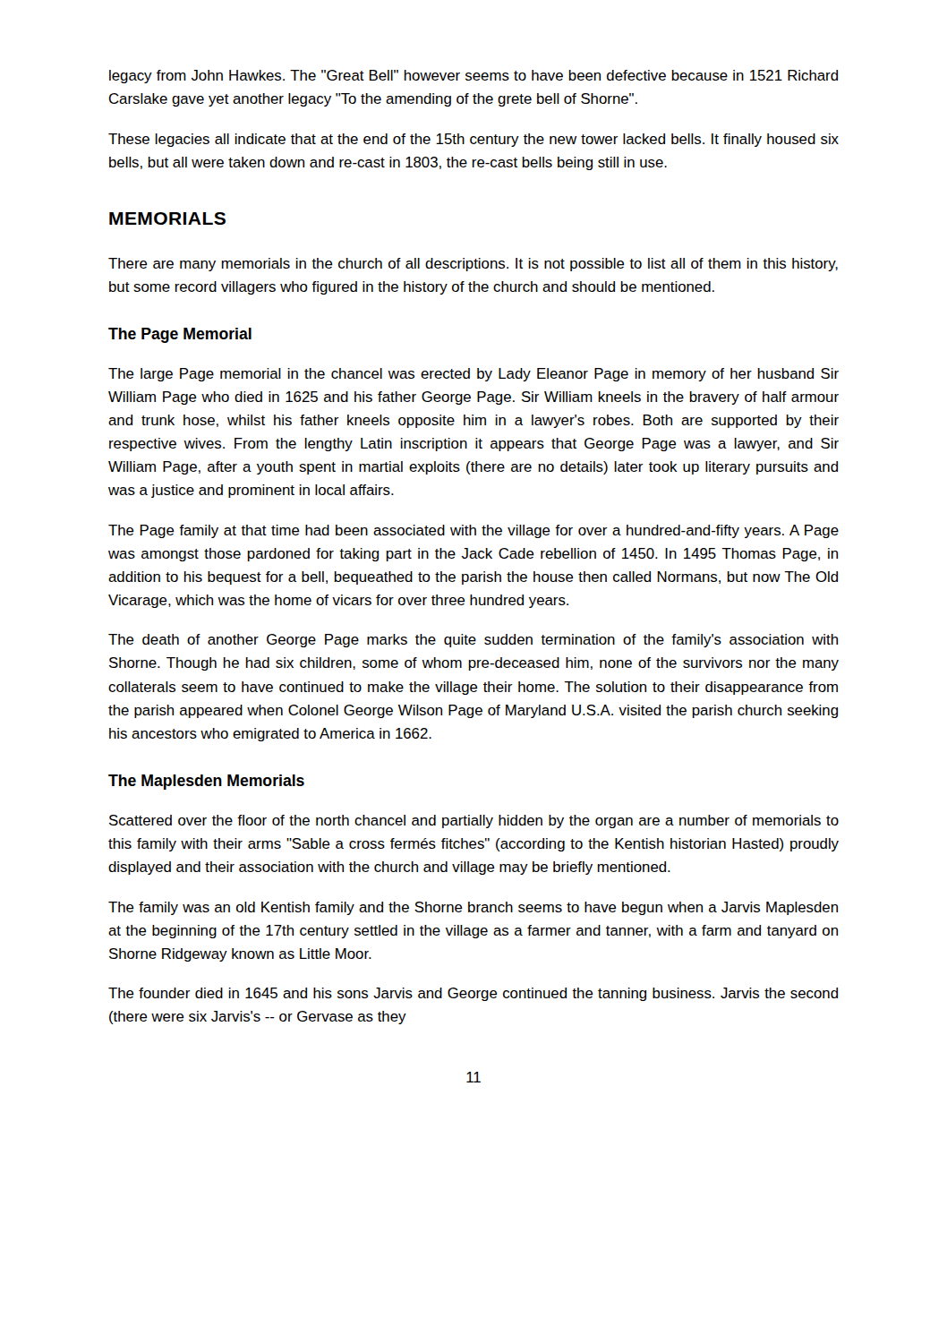legacy from John Hawkes. The "Great Bell" however seems to have been defective because in 1521 Richard Carslake gave yet another legacy "To the amending of the grete bell of Shorne".
These legacies all indicate that at the end of the 15th century the new tower lacked bells. It finally housed six bells, but all were taken down and re-cast in 1803, the re-cast bells being still in use.
MEMORIALS
There are many memorials in the church of all descriptions. It is not possible to list all of them in this history, but some record villagers who figured in the history of the church and should be mentioned.
The Page Memorial
The large Page memorial in the chancel was erected by Lady Eleanor Page in memory of her husband Sir William Page who died in 1625 and his father George Page. Sir William kneels in the bravery of half armour and trunk hose, whilst his father kneels opposite him in a lawyer's robes. Both are supported by their respective wives. From the lengthy Latin inscription it appears that George Page was a lawyer, and Sir William Page, after a youth spent in martial exploits (there are no details) later took up literary pursuits and was a justice and prominent in local affairs.
The Page family at that time had been associated with the village for over a hundred-and-fifty years. A Page was amongst those pardoned for taking part in the Jack Cade rebellion of 1450. In 1495 Thomas Page, in addition to his bequest for a bell, bequeathed to the parish the house then called Normans, but now The Old Vicarage, which was the home of vicars for over three hundred years.
The death of another George Page marks the quite sudden termination of the family's association with Shorne. Though he had six children, some of whom pre-deceased him, none of the survivors nor the many collaterals seem to have continued to make the village their home. The solution to their disappearance from the parish appeared when Colonel George Wilson Page of Maryland U.S.A. visited the parish church seeking his ancestors who emigrated to America in 1662.
The Maplesden Memorials
Scattered over the floor of the north chancel and partially hidden by the organ are a number of memorials to this family with their arms "Sable a cross fermés fitches" (according to the Kentish historian Hasted) proudly displayed and their association with the church and village may be briefly mentioned.
The family was an old Kentish family and the Shorne branch seems to have begun when a Jarvis Maplesden at the beginning of the 17th century settled in the village as a farmer and tanner, with a farm and tanyard on Shorne Ridgeway known as Little Moor.
The founder died in 1645 and his sons Jarvis and George continued the tanning business. Jarvis the second (there were six Jarvis's -- or Gervase as they
11